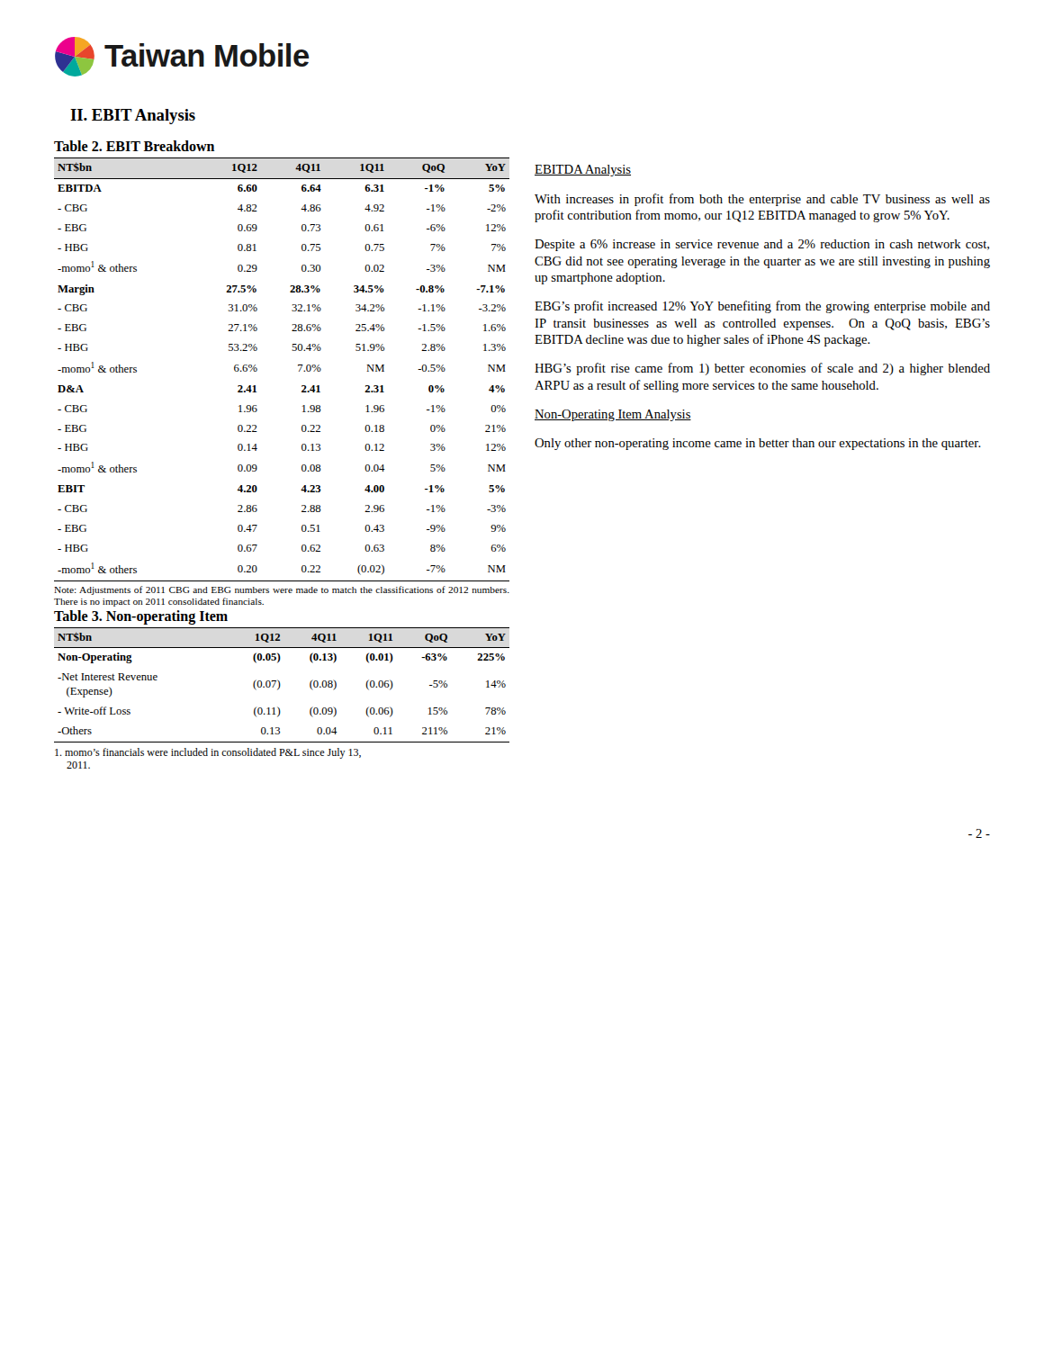Taiwan Mobile
II. EBIT Analysis
Table 2. EBIT Breakdown
| NT$bn | 1Q12 | 4Q11 | 1Q11 | QoQ | YoY |
| --- | --- | --- | --- | --- | --- |
| EBITDA | 6.60 | 6.64 | 6.31 | -1% | 5% |
| - CBG | 4.82 | 4.86 | 4.92 | -1% | -2% |
| - EBG | 0.69 | 0.73 | 0.61 | -6% | 12% |
| - HBG | 0.81 | 0.75 | 0.75 | 7% | 7% |
| -momo 1 & others | 0.29 | 0.30 | 0.02 | -3% | NM |
| Margin | 27.5% | 28.3% | 34.5% | -0.8% | -7.1% |
| - CBG | 31.0% | 32.1% | 34.2% | -1.1% | -3.2% |
| - EBG | 27.1% | 28.6% | 25.4% | -1.5% | 1.6% |
| - HBG | 53.2% | 50.4% | 51.9% | 2.8% | 1.3% |
| -momo 1 & others | 6.6% | 7.0% | NM | -0.5% | NM |
| D&A | 2.41 | 2.41 | 2.31 | 0% | 4% |
| - CBG | 1.96 | 1.98 | 1.96 | -1% | 0% |
| - EBG | 0.22 | 0.22 | 0.18 | 0% | 21% |
| - HBG | 0.14 | 0.13 | 0.12 | 3% | 12% |
| -momo 1 & others | 0.09 | 0.08 | 0.04 | 5% | NM |
| EBIT | 4.20 | 4.23 | 4.00 | -1% | 5% |
| - CBG | 2.86 | 2.88 | 2.96 | -1% | -3% |
| - EBG | 0.47 | 0.51 | 0.43 | -9% | 9% |
| - HBG | 0.67 | 0.62 | 0.63 | 8% | 6% |
| -momo 1 & others | 0.20 | 0.22 | (0.02) | -7% | NM |
Note: Adjustments of 2011 CBG and EBG numbers were made to match the classifications of 2012 numbers. There is no impact on 2011 consolidated financials.
Table 3. Non-operating Item
| NT$bn | 1Q12 | 4Q11 | 1Q11 | QoQ | YoY |
| --- | --- | --- | --- | --- | --- |
| Non-Operating | (0.05) | (0.13) | (0.01) | -63% | 225% |
| -Net Interest Revenue (Expense) | (0.07) | (0.08) | (0.06) | -5% | 14% |
| - Write-off Loss | (0.11) | (0.09) | (0.06) | 15% | 78% |
| -Others | 0.13 | 0.04 | 0.11 | 211% | 21% |
1. momo’s financials were included in consolidated P&L since July 13, 2011.
EBITDA Analysis
With increases in profit from both the enterprise and cable TV business as well as profit contribution from momo, our 1Q12 EBITDA managed to grow 5% YoY.
Despite a 6% increase in service revenue and a 2% reduction in cash network cost, CBG did not see operating leverage in the quarter as we are still investing in pushing up smartphone adoption.
EBG’s profit increased 12% YoY benefiting from the growing enterprise mobile and IP transit businesses as well as controlled expenses. On a QoQ basis, EBG’s EBITDA decline was due to higher sales of iPhone 4S package.
HBG’s profit rise came from 1) better economies of scale and 2) a higher blended ARPU as a result of selling more services to the same household.
Non-Operating Item Analysis
Only other non-operating income came in better than our expectations in the quarter.
- 2 -